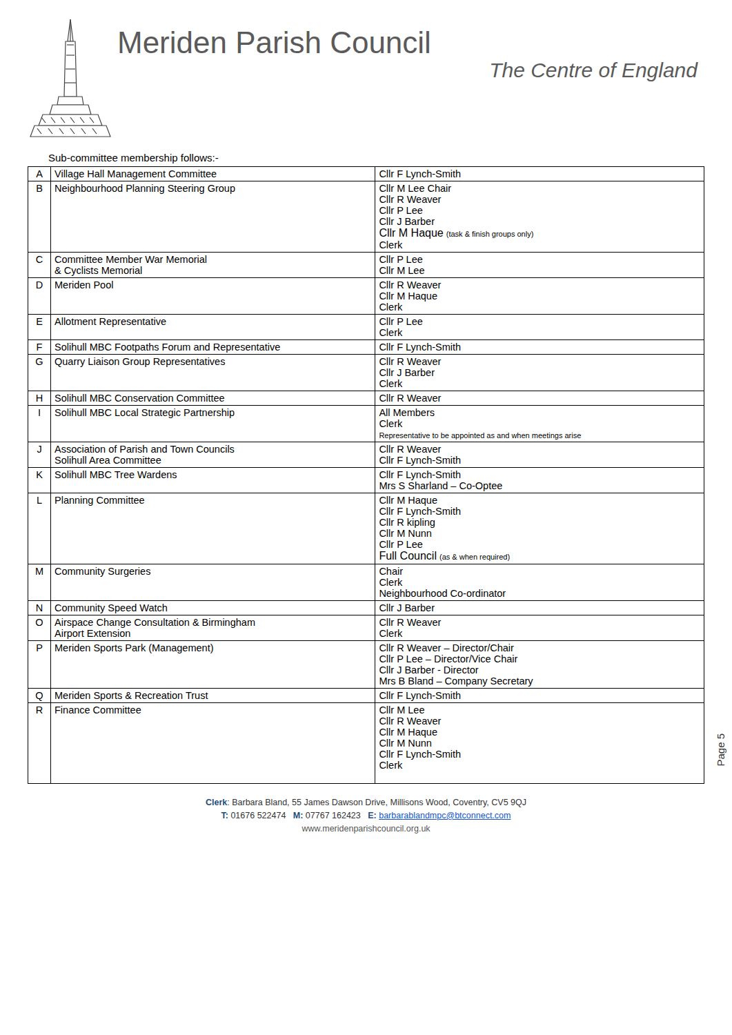Meriden Parish Council
The Centre of England
Sub-committee membership follows:-
| A | Village Hall Management Committee | Cllr F Lynch-Smith |
| B | Neighbourhood Planning Steering Group | Cllr M Lee Chair Cllr R Weaver Cllr P Lee Cllr J Barber Cllr M Haque (task & finish groups only) Clerk |
| C | Committee Member War Memorial & Cyclists Memorial | Cllr P Lee Cllr M Lee |
| D | Meriden Pool | Cllr R Weaver Cllr M Haque Clerk |
| E | Allotment Representative | Cllr P Lee Clerk |
| F | Solihull MBC Footpaths Forum and Representative | Cllr F Lynch-Smith |
| G | Quarry Liaison Group Representatives | Cllr R Weaver Cllr J Barber Clerk |
| H | Solihull MBC Conservation Committee | Cllr R Weaver |
| I | Solihull MBC Local Strategic Partnership | All Members Clerk Representative to be appointed as and when meetings arise |
| J | Association of Parish and Town Councils Solihull Area Committee | Cllr R Weaver Cllr F Lynch-Smith |
| K | Solihull MBC Tree Wardens | Cllr F Lynch-Smith Mrs S Sharland – Co-Optee |
| L | Planning Committee | Cllr M Haque Cllr F Lynch-Smith Cllr R kipling Cllr M Nunn Cllr P Lee Full Council (as & when required) |
| M | Community Surgeries | Chair Clerk Neighbourhood Co-ordinator |
| N | Community Speed Watch | Cllr J Barber |
| O | Airspace Change Consultation & Birmingham Airport Extension | Cllr R Weaver Clerk |
| P | Meriden Sports Park (Management) | Cllr R Weaver – Director/Chair Cllr P Lee – Director/Vice Chair Cllr J Barber - Director Mrs B Bland – Company Secretary |
| Q | Meriden Sports & Recreation Trust | Cllr F Lynch-Smith |
| R | Finance Committee | Cllr M Lee Cllr R Weaver Cllr M Haque Cllr M Nunn Cllr F Lynch-Smith Clerk |
Page 5
Clerk: Barbara Bland, 55 James Dawson Drive, Millisons Wood, Coventry, CV5 9QJ
T: 01676 522474 M: 07767 162423 E: barbarablandmpc@btconnect.com
www.meridenparishcouncil.org.uk